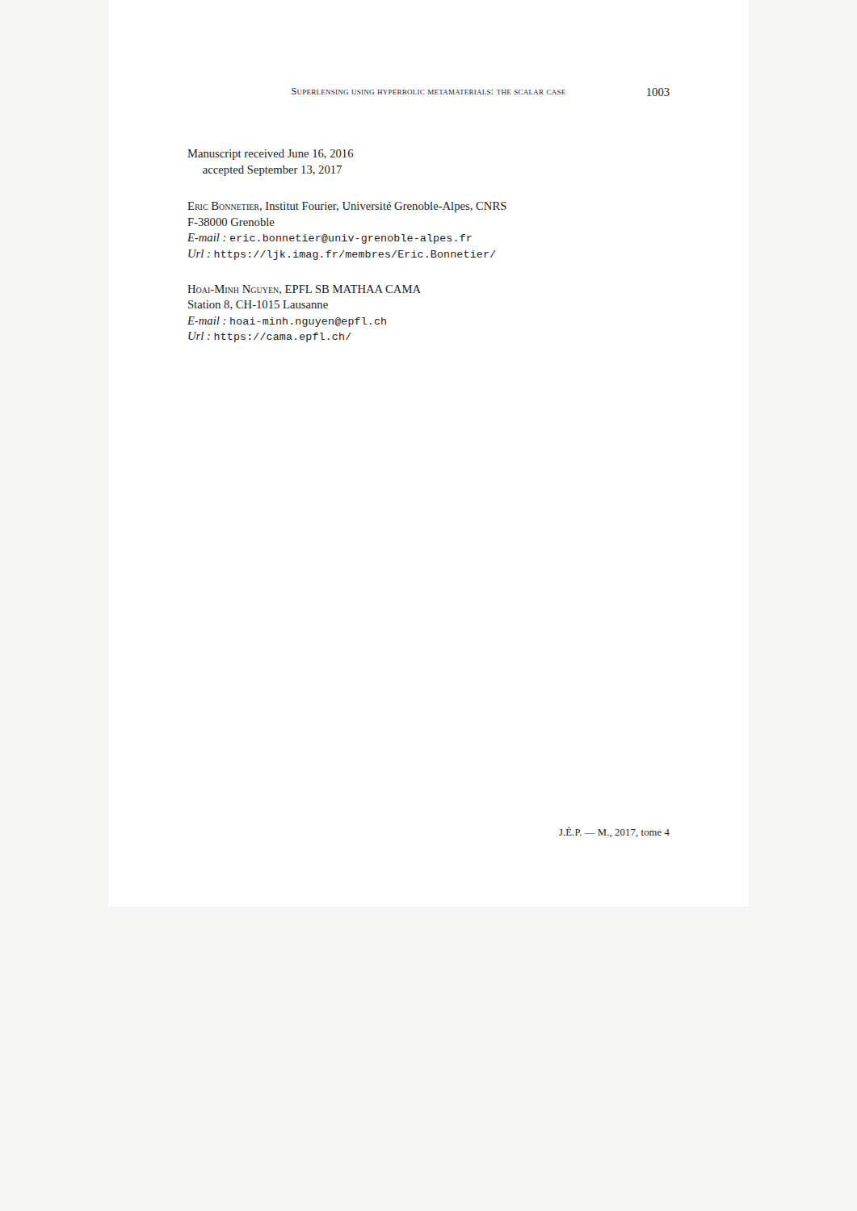Superlensing using hyperbolic metamaterials: the scalar case 1003
Manuscript received June 16, 2016
accepted September 13, 2017
Eric Bonnetier, Institut Fourier, Université Grenoble-Alpes, CNRS
F-38000 Grenoble
E-mail : eric.bonnetier@univ-grenoble-alpes.fr
Url : https://ljk.imag.fr/membres/Eric.Bonnetier/
Hoai-Minh Nguyen, EPFL SB MATHAA CAMA
Station 8, CH-1015 Lausanne
E-mail : hoai-minh.nguyen@epfl.ch
Url : https://cama.epfl.ch/
J.É.P. — M., 2017, tome 4